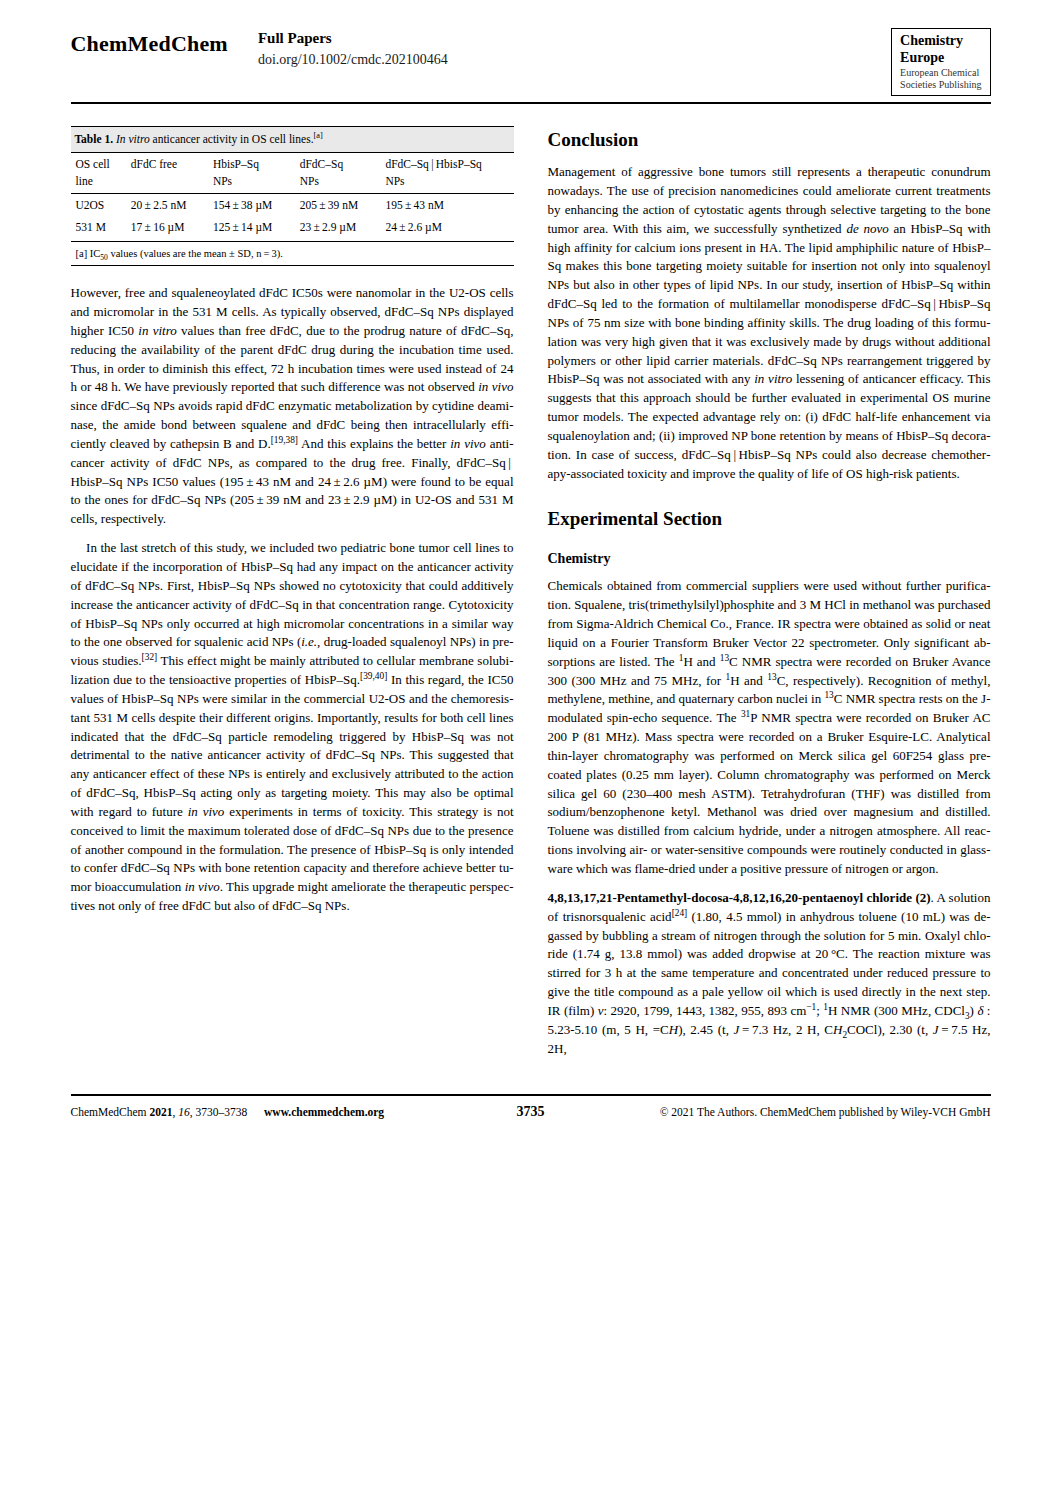ChemMedChem
Full Papers
doi.org/10.1002/cmdc.202100464
Chemistry
Europe
European Chemical
Societies Publishing
Table 1. In vitro anticancer activity in OS cell lines. [a]
| OS cell line | dFdC free | HbisP–Sq NPs | dFdC–Sq NPs | dFdC–Sq / HbisP–Sq NPs |
| --- | --- | --- | --- | --- |
| U2OS | 20 ± 2.5 nM | 154 ± 38 µM | 205 ± 39 nM | 195 ± 43 nM |
| 531 M | 17 ± 16 µM | 125 ± 14 µM | 23 ± 2.9 µM | 24 ± 2.6 µM |
| [a] IC 50 values (values are the mean ± SD, n = 3). |
However, free and squaleneoylated dFdC IC50s were nanomolar in the U2-OS cells and micromolar in the 531 M cells. As typically observed, dFdC–Sq NPs displayed higher IC50 in vitro values than free dFdC, due to the prodrug nature of dFdC–Sq, reducing the availability of the parent dFdC drug during the incubation time used. Thus, in order to diminish this effect, 72 h incubation times were used instead of 24 h or 48 h. We have previously reported that such difference was not observed in vivo since dFdC–Sq NPs avoids rapid dFdC enzymatic metabolization by cytidine deaminase, the amide bond between squalene and dFdC being then intracellularly efficiently cleaved by cathepsin B and D.[19,38] And this explains the better in vivo anticancer activity of dFdC NPs, as compared to the drug free. Finally, dFdC–Sq | HbisP–Sq NPs IC50 values (195 ± 43 nM and 24 ± 2.6 µM) were found to be equal to the ones for dFdC–Sq NPs (205 ± 39 nM and 23 ± 2.9 µM) in U2-OS and 531 M cells, respectively.
In the last stretch of this study, we included two pediatric bone tumor cell lines to elucidate if the incorporation of HbisP–Sq had any impact on the anticancer activity of dFdC–Sq NPs. First, HbisP–Sq NPs showed no cytotoxicity that could additively increase the anticancer activity of dFdC–Sq in that concentration range. Cytotoxicity of HbisP–Sq NPs only occurred at high micromolar concentrations in a similar way to the one observed for squalenic acid NPs (i.e., drug-loaded squalenoyl NPs) in previous studies.[32] This effect might be mainly attributed to cellular membrane solubilization due to the tensioactive properties of HbisP–Sq.[39,40] In this regard, the IC50 values of HbisP–Sq NPs were similar in the commercial U2-OS and the chemoresistant 531 M cells despite their different origins. Importantly, results for both cell lines indicated that the dFdC–Sq particle remodeling triggered by HbisP–Sq was not detrimental to the native anticancer activity of dFdC–Sq NPs. This suggested that any anticancer effect of these NPs is entirely and exclusively attributed to the action of dFdC–Sq, HbisP–Sq acting only as targeting moiety. This may also be optimal with regard to future in vivo experiments in terms of toxicity. This strategy is not conceived to limit the maximum tolerated dose of dFdC–Sq NPs due to the presence of another compound in the formulation. The presence of HbisP–Sq is only intended to confer dFdC–Sq NPs with bone retention capacity and therefore achieve better tumor bioaccumulation in vivo. This upgrade might ameliorate the therapeutic perspectives not only of free dFdC but also of dFdC–Sq NPs.
Conclusion
Management of aggressive bone tumors still represents a therapeutic conundrum nowadays. The use of precision nanomedicines could ameliorate current treatments by enhancing the action of cytostatic agents through selective targeting to the bone tumor area. With this aim, we successfully synthetized de novo an HbisP–Sq with high affinity for calcium ions present in HA. The lipid amphiphilic nature of HbisP–Sq makes this bone targeting moiety suitable for insertion not only into squalenoyl NPs but also in other types of lipid NPs. In our study, insertion of HbisP–Sq within dFdC–Sq led to the formation of multilamellar monodisperse dFdC–Sq | HbisP–Sq NPs of 75 nm size with bone binding affinity skills. The drug loading of this formulation was very high given that it was exclusively made by drugs without additional polymers or other lipid carrier materials. dFdC–Sq NPs rearrangement triggered by HbisP–Sq was not associated with any in vitro lessening of anticancer efficacy. This suggests that this approach should be further evaluated in experimental OS murine tumor models. The expected advantage rely on: (i) dFdC half-life enhancement via squalenoylation and; (ii) improved NP bone retention by means of HbisP–Sq decoration. In case of success, dFdC–Sq | HbisP–Sq NPs could also decrease chemotherapy-associated toxicity and improve the quality of life of OS high-risk patients.
Experimental Section
Chemistry
Chemicals obtained from commercial suppliers were used without further purification. Squalene, tris(trimethylsilyl)phosphite and 3 M HCl in methanol was purchased from Sigma-Aldrich Chemical Co., France. IR spectra were obtained as solid or neat liquid on a Fourier Transform Bruker Vector 22 spectrometer. Only significant absorptions are listed. The 1H and 13C NMR spectra were recorded on Bruker Avance 300 (300 MHz and 75 MHz, for 1H and 13C, respectively). Recognition of methyl, methylene, methine, and quaternary carbon nuclei in 13C NMR spectra rests on the J-modulated spin-echo sequence. The 31P NMR spectra were recorded on Bruker AC 200 P (81 MHz). Mass spectra were recorded on a Bruker Esquire-LC. Analytical thin-layer chromatography was performed on Merck silica gel 60F254 glass precoated plates (0.25 mm layer). Column chromatography was performed on Merck silica gel 60 (230–400 mesh ASTM). Tetrahydrofuran (THF) was distilled from sodium/benzophenone ketyl. Methanol was dried over magnesium and distilled. Toluene was distilled from calcium hydride, under a nitrogen atmosphere. All reactions involving air- or water-sensitive compounds were routinely conducted in glassware which was flame-dried under a positive pressure of nitrogen or argon.
4,8,13,17,21-Pentamethyl-docosa-4,8,12,16,20-pentaenoyl chloride (2). A solution of trisnorsqualenic acid[24] (1.80, 4.5 mmol) in anhydrous toluene (10 mL) was degassed by bubbling a stream of nitrogen through the solution for 5 min. Oxalyl chloride (1.74 g, 13.8 mmol) was added dropwise at 20 °C. The reaction mixture was stirred for 3 h at the same temperature and concentrated under reduced pressure to give the title compound as a pale yellow oil which is used directly in the next step. IR (film) ν: 2920, 1799, 1443, 1382, 955, 893 cm−1; 1H NMR (300 MHz, CDCl3) δ : 5.23-5.10 (m, 5 H, =CH), 2.45 (t, J = 7.3 Hz, 2 H, CH2COCl), 2.30 (t, J = 7.5 Hz, 2H,
ChemMedChem 2021, 16, 3730–3738 www.chemmedchem.org
3735
© 2021 The Authors. ChemMedChem published by Wiley-VCH GmbH